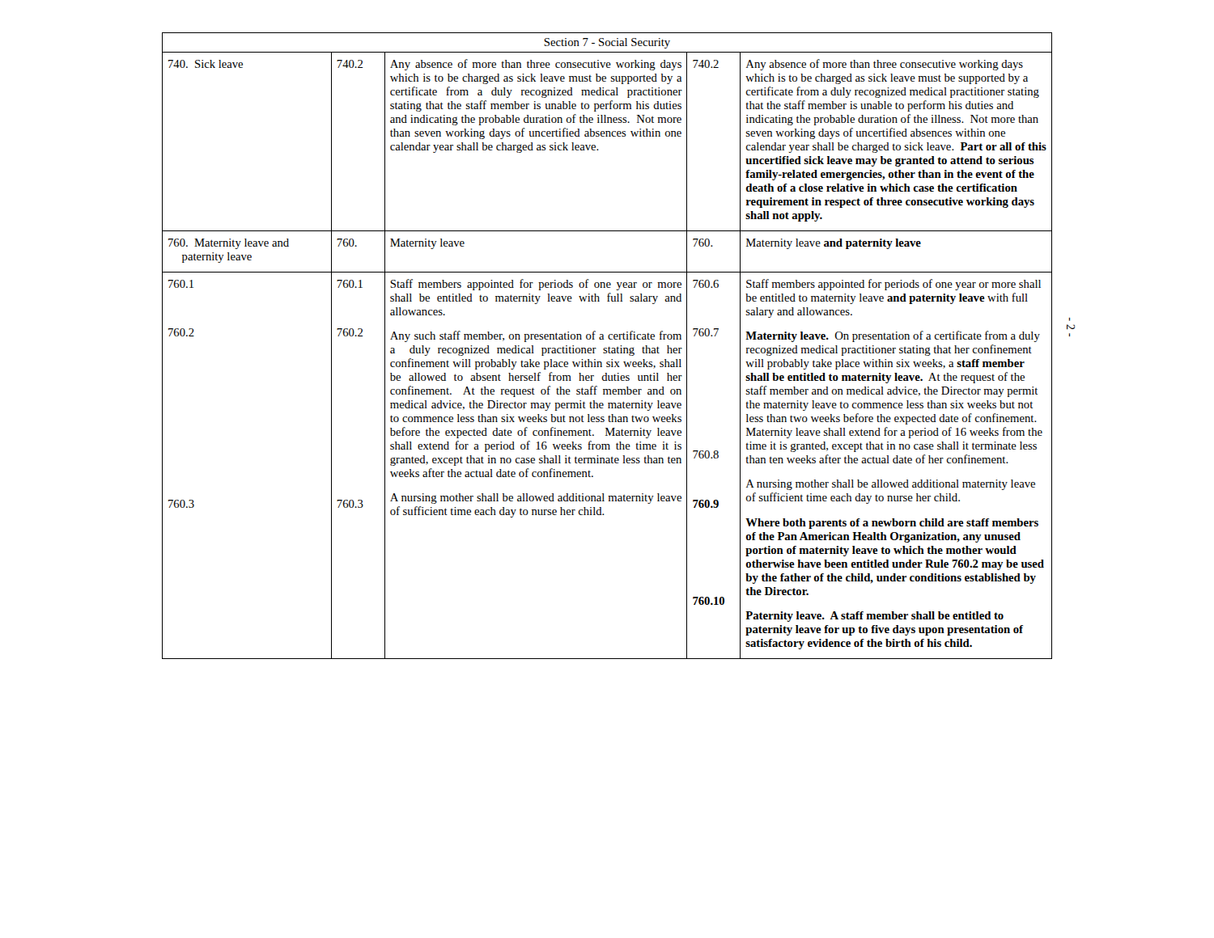- 2 -
| Section 7 - Social Security |
| --- |
| 740. Sick leave | 740.2 | Any absence of more than three consecutive working days which is to be charged as sick leave must be supported by a certificate from a duly recognized medical practitioner stating that the staff member is unable to perform his duties and indicating the probable duration of the illness. Not more than seven working days of uncertified absences within one calendar year shall be charged as sick leave. | 740.2 | Any absence of more than three consecutive working days which is to be charged as sick leave must be supported by a certificate from a duly recognized medical practitioner stating that the staff member is unable to perform his duties and indicating the probable duration of the illness. Not more than seven working days of uncertified absences within one calendar year shall be charged to sick leave. Part or all of this uncertified sick leave may be granted to attend to serious family-related emergencies, other than in the event of the death of a close relative in which case the certification requirement in respect of three consecutive working days shall not apply. |
| 760. Maternity leave and paternity leave | 760. | Maternity leave | 760. | Maternity leave and paternity leave |
| 760.1 760.2 760.3 | 760.1 760.2 760.3 | Staff members appointed for periods of one year or more shall be entitled to maternity leave with full salary and allowances. Any such staff member, on presentation of a certificate from a duly recognized medical practitioner stating that her confinement will probably take place within six weeks, shall be allowed to absent herself from her duties until her confinement. At the request of the staff member and on medical advice, the Director may permit the maternity leave to commence less than six weeks but not less than two weeks before the expected date of confinement. Maternity leave shall extend for a period of 16 weeks from the time it is granted, except that in no case shall it terminate less than ten weeks after the actual date of confinement. A nursing mother shall be allowed additional maternity leave of sufficient time each day to nurse her child. | 760.6 760.7 760.8 760.9 760.10 | Staff members appointed for periods of one year or more shall be entitled to maternity leave and paternity leave with full salary and allowances. Maternity leave. On presentation of a certificate from a duly recognized medical practitioner stating that her confinement will probably take place within six weeks, a staff member shall be entitled to maternity leave. At the request of the staff member and on medical advice, the Director may permit the maternity leave to commence less than six weeks but not less than two weeks before the expected date of confinement. Maternity leave shall extend for a period of 16 weeks from the time it is granted, except that in no case shall it terminate less than ten weeks after the actual date of her confinement. A nursing mother shall be allowed additional maternity leave of sufficient time each day to nurse her child. Where both parents of a newborn child are staff members of the Pan American Health Organization, any unused portion of maternity leave to which the mother would otherwise have been entitled under Rule 760.2 may be used by the father of the child, under conditions established by the Director. Paternity leave. A staff member shall be entitled to paternity leave for up to five days upon presentation of satisfactory evidence of the birth of his child. |